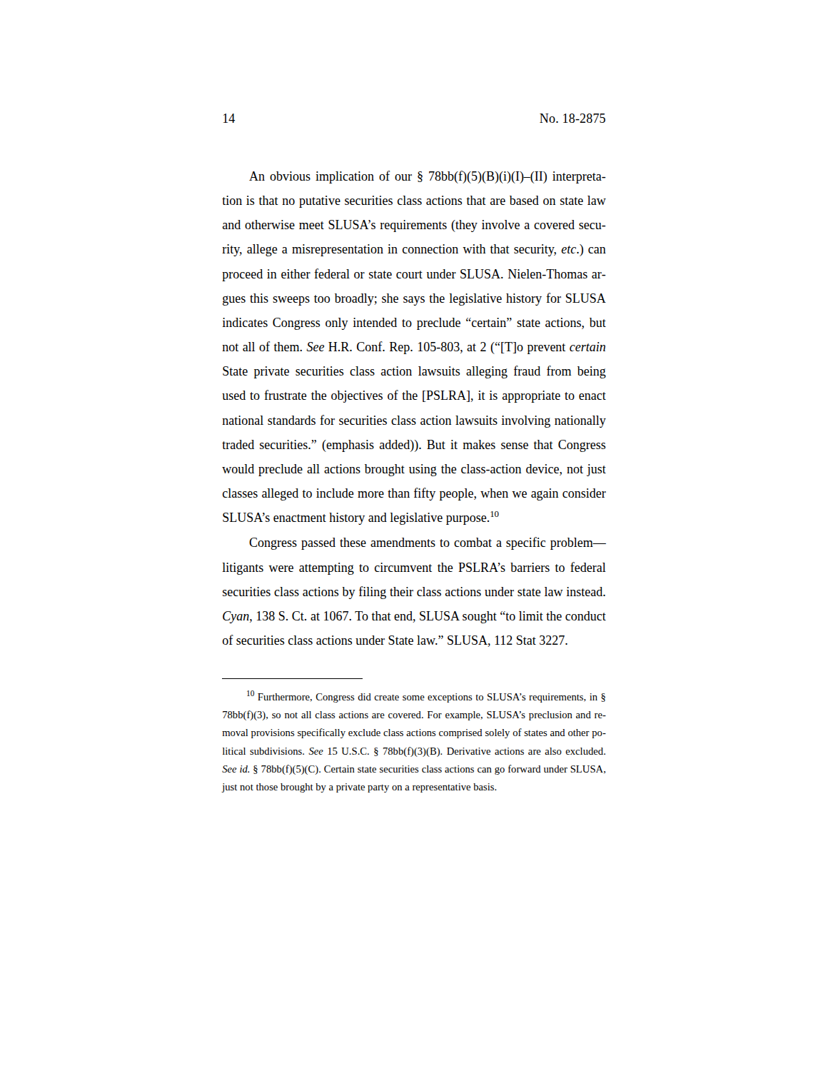14 No. 18-2875
An obvious implication of our § 78bb(f)(5)(B)(i)(I)–(II) interpretation is that no putative securities class actions that are based on state law and otherwise meet SLUSA’s requirements (they involve a covered security, allege a misrepresentation in connection with that security, etc.) can proceed in either federal or state court under SLUSA. Nielen-Thomas argues this sweeps too broadly; she says the legislative history for SLUSA indicates Congress only intended to preclude “certain” state actions, but not all of them. See H.R. Conf. Rep. 105-803, at 2 (“[T]o prevent certain State private securities class action lawsuits alleging fraud from being used to frustrate the objectives of the [PSLRA], it is appropriate to enact national standards for securities class action lawsuits involving nationally traded securities.” (emphasis added)). But it makes sense that Congress would preclude all actions brought using the class-action device, not just classes alleged to include more than fifty people, when we again consider SLUSA’s enactment history and legislative purpose.10
Congress passed these amendments to combat a specific problem—litigants were attempting to circumvent the PSLRA’s barriers to federal securities class actions by filing their class actions under state law instead. Cyan, 138 S. Ct. at 1067. To that end, SLUSA sought “to limit the conduct of securities class actions under State law.” SLUSA, 112 Stat 3227.
10 Furthermore, Congress did create some exceptions to SLUSA’s requirements, in § 78bb(f)(3), so not all class actions are covered. For example, SLUSA’s preclusion and removal provisions specifically exclude class actions comprised solely of states and other political subdivisions. See 15 U.S.C. § 78bb(f)(3)(B). Derivative actions are also excluded. See id. § 78bb(f)(5)(C). Certain state securities class actions can go forward under SLUSA, just not those brought by a private party on a representative basis.